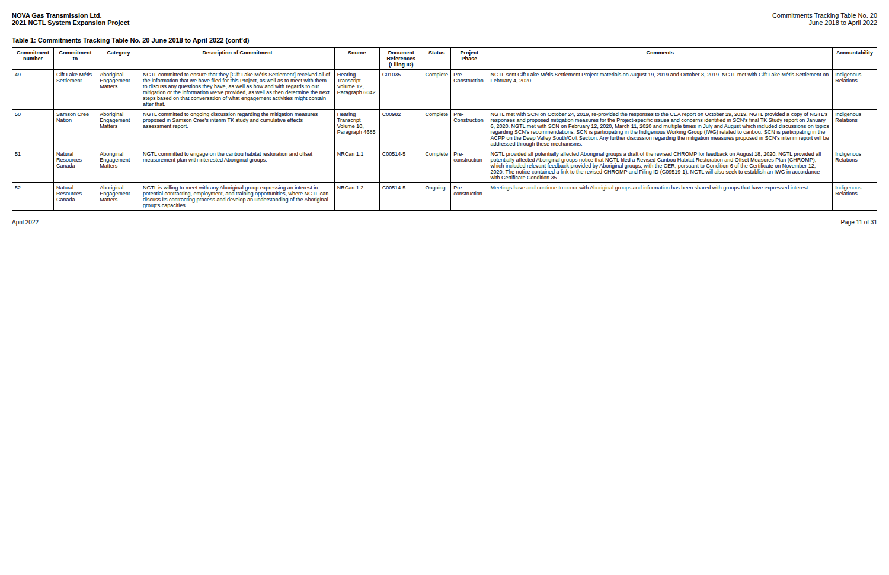NOVA Gas Transmission Ltd.
2021 NGTL System Expansion Project
Commitments Tracking Table No. 20
June 2018 to April 2022
Table 1: Commitments Tracking Table No. 20 June 2018 to April 2022 (cont'd)
| Commitment number | Commitment to | Category | Description of Commitment | Source | Document References (Filing ID) | Status | Project Phase | Comments | Accountability |
| --- | --- | --- | --- | --- | --- | --- | --- | --- | --- |
| 49 | Gift Lake Métis Settlement | Aboriginal Engagement Matters | NGTL committed to ensure that they [Gift Lake Métis Settlement] received all of the information that we have filed for this Project, as well as to meet with them to discuss any questions they have, as well as how and with regards to our mitigation or the information we've provided, as well as then determine the next steps based on that conversation of what engagement activities might contain after that. | Hearing Transcript Volume 12, Paragraph 6042 | C01035 | Complete | Pre-Construction | NGTL sent Gift Lake Métis Settlement Project materials on August 19, 2019 and October 8, 2019. NGTL met with Gift Lake Métis Settlement on February 4, 2020. | Indigenous Relations |
| 50 | Samson Cree Nation | Aboriginal Engagement Matters | NGTL committed to ongoing discussion regarding the mitigation measures proposed in Samson Cree's interim TK study and cumulative effects assessment report. | Hearing Transcript Volume 10, Paragraph 4685 | C00982 | Complete | Pre-Construction | NGTL met with SCN on October 24, 2019, re-provided the responses to the CEA report on October 29, 2019. NGTL provided a copy of NGTL's responses and proposed mitigation measures for the Project-specific issues and concerns identified in SCN's final TK Study report on January 6, 2020. NGTL met with SCN on February 12, 2020, March 11, 2020 and multiple times in July and August which included discussions on topics regarding SCN's recommendations. SCN is participating in the Indigenous Working Group (IWG) related to caribou. SCN is participating in the ACPP on the Deep Valley South/Colt Section. Any further discussion regarding the mitigation measures proposed in SCN's interim report will be addressed through these mechanisms. | Indigenous Relations |
| 51 | Natural Resources Canada | Aboriginal Engagement Matters | NGTL committed to engage on the caribou habitat restoration and offset measurement plan with interested Aboriginal groups. | NRCan 1.1 | C00514-5 | Complete | Pre-construction | NGTL provided all potentially affected Aboriginal groups a draft of the revised CHROMP for feedback on August 18, 2020. NGTL provided all potentially affected Aboriginal groups notice that NGTL filed a Revised Caribou Habitat Restoration and Offset Measures Plan (CHROMP), which included relevant feedback provided by Aboriginal groups, with the CER, pursuant to Condition 6 of the Certificate on November 12, 2020. The notice contained a link to the revised CHROMP and Filing ID (C09519-1). NGTL will also seek to establish an IWG in accordance with Certificate Condition 35. | Indigenous Relations |
| 52 | Natural Resources Canada | Aboriginal Engagement Matters | NGTL is willing to meet with any Aboriginal group expressing an interest in potential contracting, employment, and training opportunities, where NGTL can discuss its contracting process and develop an understanding of the Aboriginal group's capacities. | NRCan 1.2 | C00514-5 | Ongoing | Pre-construction | Meetings have and continue to occur with Aboriginal groups and information has been shared with groups that have expressed interest. | Indigenous Relations |
April 2022
Page 11 of 31